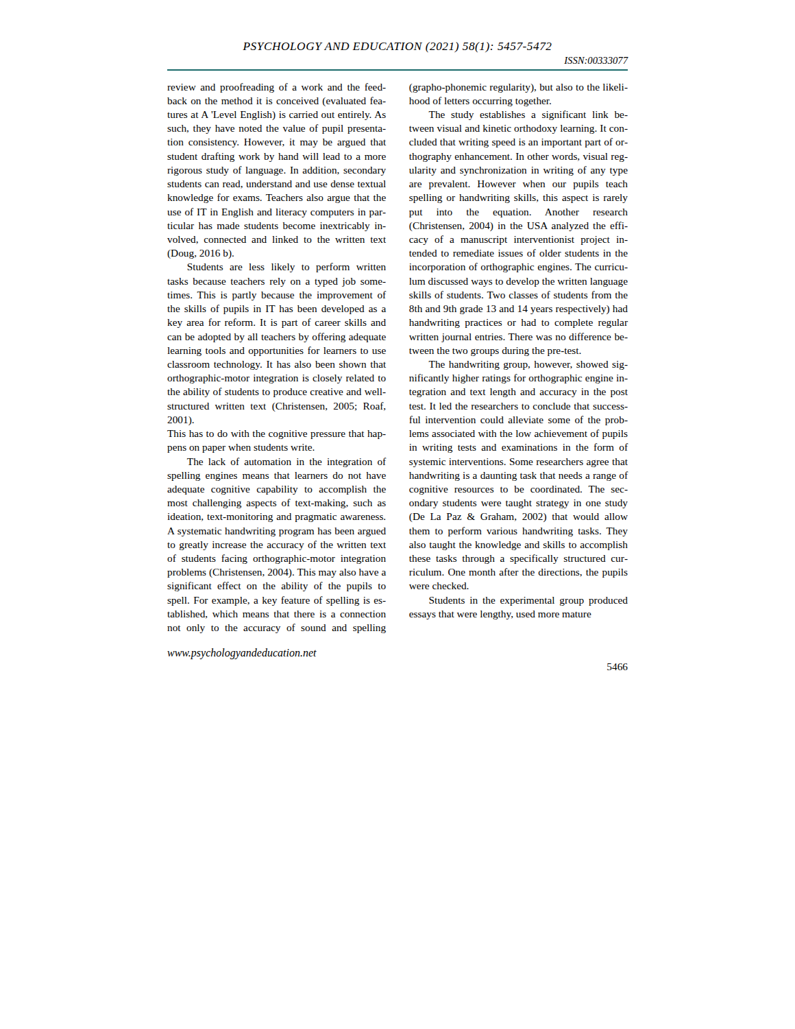PSYCHOLOGY AND EDUCATION (2021) 58(1): 5457-5472
ISSN:00333077
review and proofreading of a work and the feedback on the method it is conceived (evaluated features at A 'Level English) is carried out entirely. As such, they have noted the value of pupil presentation consistency. However, it may be argued that student drafting work by hand will lead to a more rigorous study of language. In addition, secondary students can read, understand and use dense textual knowledge for exams. Teachers also argue that the use of IT in English and literacy computers in particular has made students become inextricably involved, connected and linked to the written text (Doug, 2016 b).
Students are less likely to perform written tasks because teachers rely on a typed job sometimes. This is partly because the improvement of the skills of pupils in IT has been developed as a key area for reform. It is part of career skills and can be adopted by all teachers by offering adequate learning tools and opportunities for learners to use classroom technology. It has also been shown that orthographic-motor integration is closely related to the ability of students to produce creative and well-structured written text (Christensen, 2005; Roaf, 2001).
This has to do with the cognitive pressure that happens on paper when students write.
The lack of automation in the integration of spelling engines means that learners do not have adequate cognitive capability to accomplish the most challenging aspects of text-making, such as ideation, text-monitoring and pragmatic awareness. A systematic handwriting program has been argued to greatly increase the accuracy of the written text of students facing orthographic-motor integration problems (Christensen, 2004). This may also have a significant effect on the ability of the pupils to spell. For example, a key feature of spelling is established, which means that there is a connection not only to the accuracy of sound and spelling (grapho-phonemic regularity), but also to the likelihood of letters occurring together.
The study establishes a significant link between visual and kinetic orthodoxy learning. It concluded that writing speed is an important part of orthography enhancement. In other words, visual regularity and synchronization in writing of any type are prevalent. However when our pupils teach spelling or handwriting skills, this aspect is rarely put into the equation. Another research (Christensen, 2004) in the USA analyzed the efficacy of a manuscript interventionist project intended to remediate issues of older students in the incorporation of orthographic engines. The curriculum discussed ways to develop the written language skills of students. Two classes of students from the 8th and 9th grade 13 and 14 years respectively) had handwriting practices or had to complete regular written journal entries. There was no difference between the two groups during the pre-test.
The handwriting group, however, showed significantly higher ratings for orthographic engine integration and text length and accuracy in the post test. It led the researchers to conclude that successful intervention could alleviate some of the problems associated with the low achievement of pupils in writing tests and examinations in the form of systemic interventions. Some researchers agree that handwriting is a daunting task that needs a range of cognitive resources to be coordinated. The secondary students were taught strategy in one study (De La Paz & Graham, 2002) that would allow them to perform various handwriting tasks. They also taught the knowledge and skills to accomplish these tasks through a specifically structured curriculum. One month after the directions, the pupils were checked.
Students in the experimental group produced essays that were lengthy, used more mature
5466
www.psychologyandeducation.net